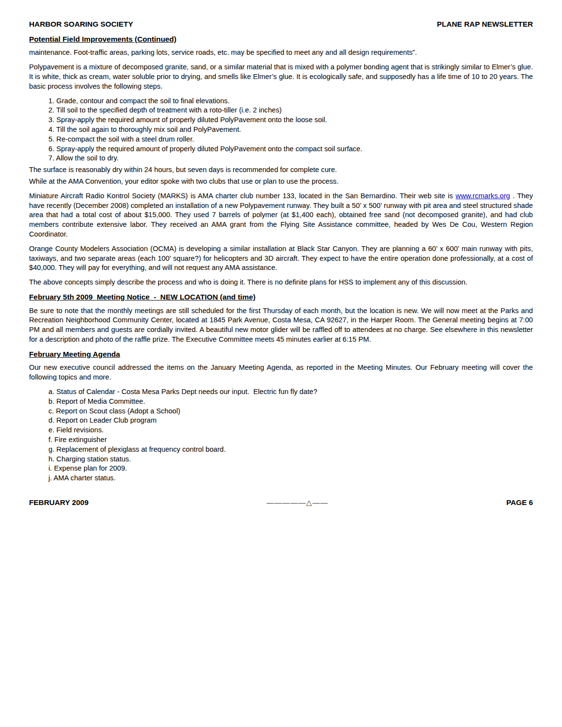HARBOR SOARING SOCIETY PLANE RAP NEWSLETTER
Potential Field Improvements (Continued)
maintenance. Foot-traffic areas, parking lots, service roads, etc. may be specified to meet any and all design requirements”.
Polypavement is a mixture of decomposed granite, sand, or a similar material that is mixed with a polymer bonding agent that is strikingly similar to Elmer’s glue. It is white, thick as cream, water soluble prior to drying, and smells like Elmer’s glue. It is ecologically safe, and supposedly has a life time of 10 to 20 years. The basic process involves the following steps.
1. Grade, contour and compact the soil to final elevations.
2. Till soil to the specified depth of treatment with a roto-tiller (i.e. 2 inches)
3. Spray-apply the required amount of properly diluted PolyPavement onto the loose soil.
4. Till the soil again to thoroughly mix soil and PolyPavement.
5. Re-compact the soil with a steel drum roller.
6. Spray-apply the required amount of properly diluted PolyPavement onto the compact soil surface.
7. Allow the soil to dry.
The surface is reasonably dry within 24 hours, but seven days is recommended for complete cure.
While at the AMA Convention, your editor spoke with two clubs that use or plan to use the process.
Miniature Aircraft Radio Kontrol Society (MARKS) is AMA charter club number 133, located in the San Bernardino. Their web site is www.rcmarks.org . They have recently (December 2008) completed an installation of a new Polypavement runway. They built a 50’ x 500’ runway with pit area and steel structured shade area that had a total cost of about $15,000. They used 7 barrels of polymer (at $1,400 each), obtained free sand (not decomposed granite), and had club members contribute extensive labor. They received an AMA grant from the Flying Site Assistance committee, headed by Wes De Cou, Western Region Coordinator.
Orange County Modelers Association (OCMA) is developing a similar installation at Black Star Canyon. They are planning a 60’ x 600’ main runway with pits, taxiways, and two separate areas (each 100’ square?) for helicopters and 3D aircraft. They expect to have the entire operation done professionally, at a cost of $40,000. They will pay for everything, and will not request any AMA assistance.
The above concepts simply describe the process and who is doing it. There is no definite plans for HSS to implement any of this discussion.
February 5th 2009 Meeting Notice - NEW LOCATION (and time)
Be sure to note that the monthly meetings are still scheduled for the first Thursday of each month, but the location is new. We will now meet at the Parks and Recreation Neighborhood Community Center, located at 1845 Park Avenue, Costa Mesa, CA 92627, in the Harper Room. The General meeting begins at 7:00 PM and all members and guests are cordially invited. A beautiful new motor glider will be raffled off to attendees at no charge. See elsewhere in this newsletter for a description and photo of the raffle prize. The Executive Committee meets 45 minutes earlier at 6:15 PM.
February Meeting Agenda
Our new executive council addressed the items on the January Meeting Agenda, as reported in the Meeting Minutes. Our February meeting will cover the following topics and more.
a. Status of Calendar - Costa Mesa Parks Dept needs our input. Electric fun fly date?
b. Report of Media Committee.
c. Report on Scout class (Adopt a School)
d. Report on Leader Club program
e. Field revisions.
f. Fire extinguisher
g. Replacement of plexiglass at frequency control board.
h. Charging station status.
i. Expense plan for 2009.
j. AMA charter status.
FEBRUARY 2009 —————△—— PAGE 6